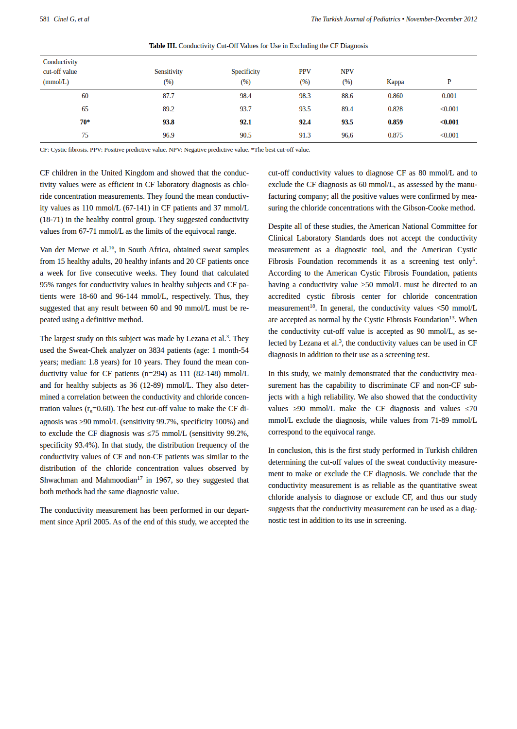581 Cinel G, et al
The Turkish Journal of Pediatrics • November-December 2012
Table III. Conductivity Cut-Off Values for Use in Excluding the CF Diagnosis
| Conductivity cut-off value (mmol/L) | Sensitivity (%) | Specificity (%) | PPV (%) | NPV (%) | Kappa | P |
| --- | --- | --- | --- | --- | --- | --- |
| 60 | 87.7 | 98.4 | 98.3 | 88.6 | 0.860 | 0.001 |
| 65 | 89.2 | 93.7 | 93.5 | 89.4 | 0.828 | <0.001 |
| 70* | 93.8 | 92.1 | 92.4 | 93.5 | 0.859 | <0.001 |
| 75 | 96.9 | 90.5 | 91.3 | 96,6 | 0.875 | <0.001 |
CF: Cystic fibrosis. PPV: Positive predictive value. NPV: Negative predictive value. *The best cut-off value.
CF children in the United Kingdom and showed that the conductivity values were as efficient in CF laboratory diagnosis as chloride concentration measurements. They found the mean conductivity values as 110 mmol/L (67-141) in CF patients and 37 mmol/L (18-71) in the healthy control group. They suggested conductivity values from 67-71 mmol/L as the limits of the equivocal range.
Van der Merwe et al.16, in South Africa, obtained sweat samples from 15 healthy adults, 20 healthy infants and 20 CF patients once a week for five consecutive weeks. They found that calculated 95% ranges for conductivity values in healthy subjects and CF patients were 18-60 and 96-144 mmol/L, respectively. Thus, they suggested that any result between 60 and 90 mmol/L must be repeated using a definitive method.
The largest study on this subject was made by Lezana et al.3. They used the Sweat-Chek analyzer on 3834 patients (age: 1 month-54 years; median: 1.8 years) for 10 years. They found the mean conductivity value for CF patients (n=294) as 111 (82-148) mmol/L and for healthy subjects as 36 (12-89) mmol/L. They also determined a correlation between the conductivity and chloride concentration values (rs=0.60). The best cut-off value to make the CF diagnosis was ≥90 mmol/L (sensitivity 99.7%, specificity 100%) and to exclude the CF diagnosis was ≤75 mmol/L (sensitivity 99.2%, specificity 93.4%). In that study, the distribution frequency of the conductivity values of CF and non-CF patients was similar to the distribution of the chloride concentration values observed by Shwachman and Mahmoodian17 in 1967, so they suggested that both methods had the same diagnostic value.
The conductivity measurement has been performed in our department since April 2005. As of the end of this study, we accepted the cut-off conductivity values to diagnose CF as 80 mmol/L and to exclude the CF diagnosis as 60 mmol/L, as assessed by the manufacturing company; all the positive values were confirmed by measuring the chloride concentrations with the Gibson-Cooke method.
Despite all of these studies, the American National Committee for Clinical Laboratory Standards does not accept the conductivity measurement as a diagnostic tool, and the American Cystic Fibrosis Foundation recommends it as a screening test only5. According to the American Cystic Fibrosis Foundation, patients having a conductivity value >50 mmol/L must be directed to an accredited cystic fibrosis center for chloride concentration measurement18. In general, the conductivity values <50 mmol/L are accepted as normal by the Cystic Fibrosis Foundation13. When the conductivity cut-off value is accepted as 90 mmol/L, as selected by Lezana et al.3, the conductivity values can be used in CF diagnosis in addition to their use as a screening test.
In this study, we mainly demonstrated that the conductivity measurement has the capability to discriminate CF and non-CF subjects with a high reliability. We also showed that the conductivity values ≥90 mmol/L make the CF diagnosis and values ≤70 mmol/L exclude the diagnosis, while values from 71-89 mmol/L correspond to the equivocal range.
In conclusion, this is the first study performed in Turkish children determining the cut-off values of the sweat conductivity measurement to make or exclude the CF diagnosis. We conclude that the conductivity measurement is as reliable as the quantitative sweat chloride analysis to diagnose or exclude CF, and thus our study suggests that the conductivity measurement can be used as a diagnostic test in addition to its use in screening.